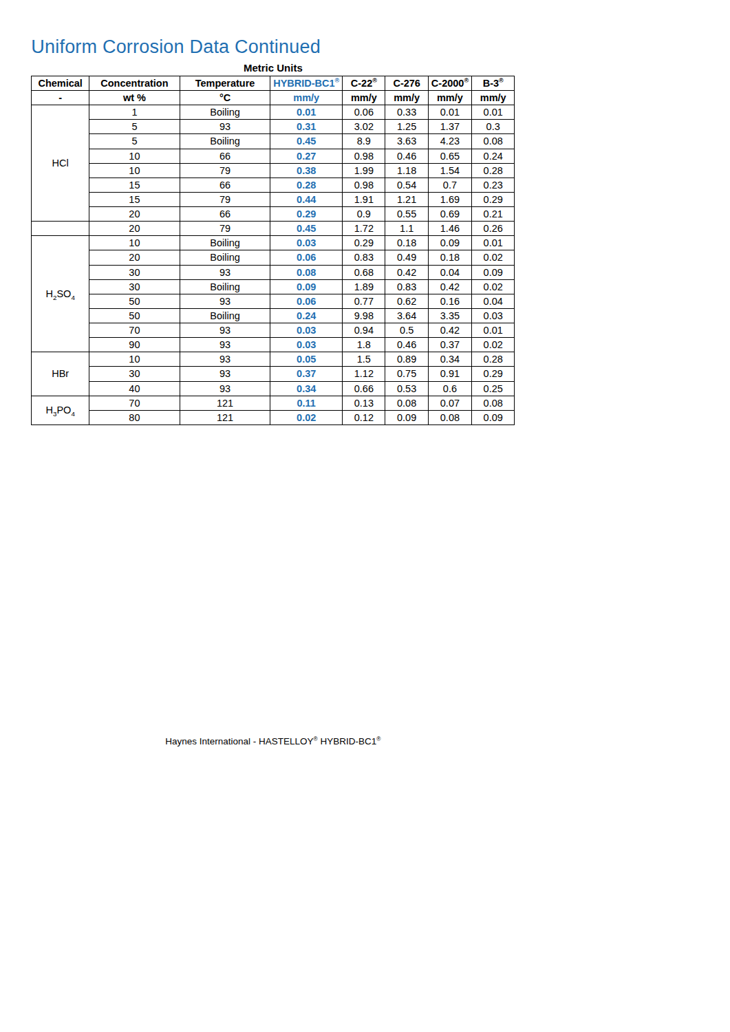Uniform Corrosion Data Continued
Metric Units
| Chemical | Concentration | Temperature | HYBRID-BC1 ® | C-22 ® | C-276 | C-2000 ® | B-3 ® |
| --- | --- | --- | --- | --- | --- | --- | --- |
| - | wt % | °C | mm/y | mm/y | mm/y | mm/y | mm/y |
| HCl | 1 | Boiling | 0.01 | 0.06 | 0.33 | 0.01 | 0.01 |
| 5 | 93 | 0.31 | 3.02 | 1.25 | 1.37 | 0.3 |
| 5 | Boiling | 0.45 | 8.9 | 3.63 | 4.23 | 0.08 |
| 10 | 66 | 0.27 | 0.98 | 0.46 | 0.65 | 0.24 |
| 10 | 79 | 0.38 | 1.99 | 1.18 | 1.54 | 0.28 |
| 15 | 66 | 0.28 | 0.98 | 0.54 | 0.7 | 0.23 |
| 15 | 79 | 0.44 | 1.91 | 1.21 | 1.69 | 0.29 |
| 20 | 66 | 0.29 | 0.9 | 0.55 | 0.69 | 0.21 |
| | 20 | 79 | 0.45 | 1.72 | 1.1 | 1.46 | 0.26 |
| H 2 SO 4 | 10 | Boiling | 0.03 | 0.29 | 0.18 | 0.09 | 0.01 |
| 20 | Boiling | 0.06 | 0.83 | 0.49 | 0.18 | 0.02 |
| 30 | 93 | 0.08 | 0.68 | 0.42 | 0.04 | 0.09 |
| 30 | Boiling | 0.09 | 1.89 | 0.83 | 0.42 | 0.02 |
| 50 | 93 | 0.06 | 0.77 | 0.62 | 0.16 | 0.04 |
| 50 | Boiling | 0.24 | 9.98 | 3.64 | 3.35 | 0.03 |
| 70 | 93 | 0.03 | 0.94 | 0.5 | 0.42 | 0.01 |
| 90 | 93 | 0.03 | 1.8 | 0.46 | 0.37 | 0.02 |
| HBr | 10 | 93 | 0.05 | 1.5 | 0.89 | 0.34 | 0.28 |
| 30 | 93 | 0.37 | 1.12 | 0.75 | 0.91 | 0.29 |
| 40 | 93 | 0.34 | 0.66 | 0.53 | 0.6 | 0.25 |
| H 3 PO 4 | 70 | 121 | 0.11 | 0.13 | 0.08 | 0.07 | 0.08 |
| 80 | 121 | 0.02 | 0.12 | 0.09 | 0.08 | 0.09 |
Haynes International - HASTELLOY® HYBRID-BC1®